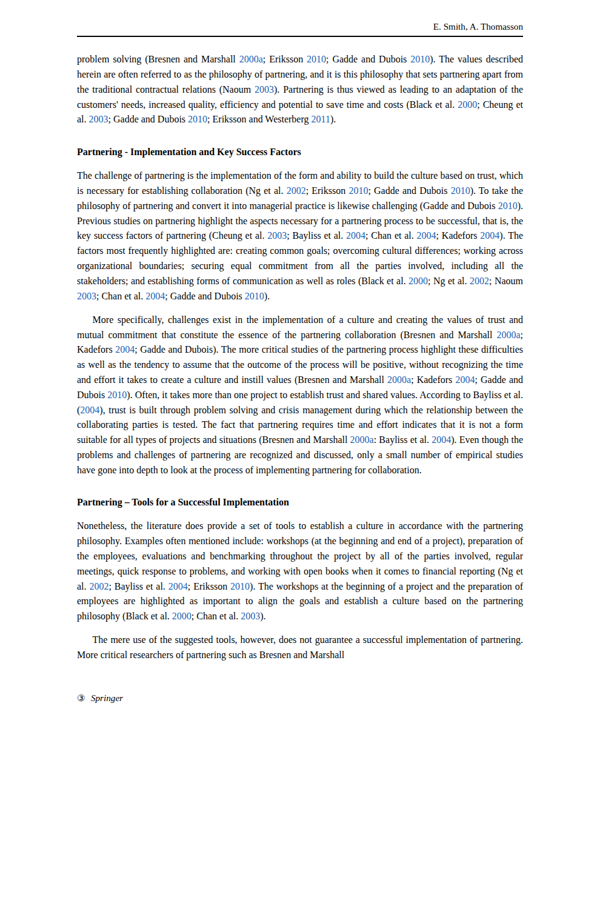E. Smith, A. Thomasson
problem solving (Bresnen and Marshall 2000a; Eriksson 2010; Gadde and Dubois 2010). The values described herein are often referred to as the philosophy of partnering, and it is this philosophy that sets partnering apart from the traditional contractual relations (Naoum 2003). Partnering is thus viewed as leading to an adaptation of the customers' needs, increased quality, efficiency and potential to save time and costs (Black et al. 2000; Cheung et al. 2003; Gadde and Dubois 2010; Eriksson and Westerberg 2011).
Partnering - Implementation and Key Success Factors
The challenge of partnering is the implementation of the form and ability to build the culture based on trust, which is necessary for establishing collaboration (Ng et al. 2002; Eriksson 2010; Gadde and Dubois 2010). To take the philosophy of partnering and convert it into managerial practice is likewise challenging (Gadde and Dubois 2010). Previous studies on partnering highlight the aspects necessary for a partnering process to be successful, that is, the key success factors of partnering (Cheung et al. 2003; Bayliss et al. 2004; Chan et al. 2004; Kadefors 2004). The factors most frequently highlighted are: creating common goals; overcoming cultural differences; working across organizational boundaries; securing equal commitment from all the parties involved, including all the stakeholders; and establishing forms of communication as well as roles (Black et al. 2000; Ng et al. 2002; Naoum 2003; Chan et al. 2004; Gadde and Dubois 2010).
More specifically, challenges exist in the implementation of a culture and creating the values of trust and mutual commitment that constitute the essence of the partnering collaboration (Bresnen and Marshall 2000a; Kadefors 2004; Gadde and Dubois). The more critical studies of the partnering process highlight these difficulties as well as the tendency to assume that the outcome of the process will be positive, without recognizing the time and effort it takes to create a culture and instill values (Bresnen and Marshall 2000a; Kadefors 2004; Gadde and Dubois 2010). Often, it takes more than one project to establish trust and shared values. According to Bayliss et al. (2004), trust is built through problem solving and crisis management during which the relationship between the collaborating parties is tested. The fact that partnering requires time and effort indicates that it is not a form suitable for all types of projects and situations (Bresnen and Marshall 2000a: Bayliss et al. 2004). Even though the problems and challenges of partnering are recognized and discussed, only a small number of empirical studies have gone into depth to look at the process of implementing partnering for collaboration.
Partnering – Tools for a Successful Implementation
Nonetheless, the literature does provide a set of tools to establish a culture in accordance with the partnering philosophy. Examples often mentioned include: workshops (at the beginning and end of a project), preparation of the employees, evaluations and benchmarking throughout the project by all of the parties involved, regular meetings, quick response to problems, and working with open books when it comes to financial reporting (Ng et al. 2002; Bayliss et al. 2004; Eriksson 2010). The workshops at the beginning of a project and the preparation of employees are highlighted as important to align the goals and establish a culture based on the partnering philosophy (Black et al. 2000; Chan et al. 2003).
The mere use of the suggested tools, however, does not guarantee a successful implementation of partnering. More critical researchers of partnering such as Bresnen and Marshall
③ Springer